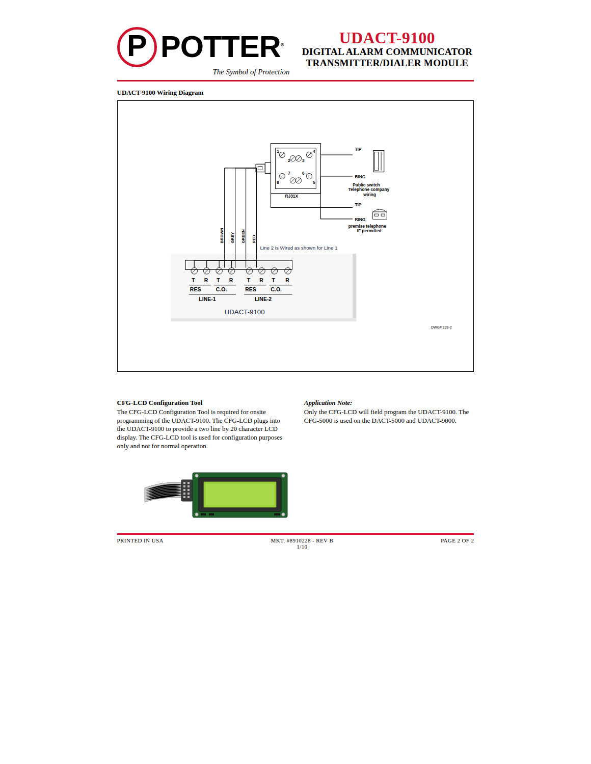P
POTTER®
The Symbol of Protection
UDACT-9100
DIGITAL ALARM COMMUNICATOR
TRANSMITTER/DIALER MODULE
UDACT-9100 Wiring Diagram
1 2 3 4 8 7 6 5 RJ31X BROWN GREY GREEN RED TIP RING Public switch Telephone company wiring TIP RING premise telephone IF permitted Line 2 is Wired as shown for Line 1 T R T R T R T R RES C.O. RES C.O. LINE-1 LINE-2 UDACT-9100 DWG# 228-2
CFG-LCD Configuration Tool
The CFG-LCD Configuration Tool is required for onsite programming of the UDACT-9100. The CFG-LCD plugs into the UDACT-9100 to provide a two line by 20 character LCD display. The CFG-LCD tool is used for configuration purposes only and not for normal operation.
Application Note:
Only the CFG-LCD will field program the UDACT-9100. The CFG-5000 is used on the DACT-5000 and UDACT-9000.
PRINTED IN USA
MKT. #8910228 - REV B
1/10
PAGE 2 OF 2